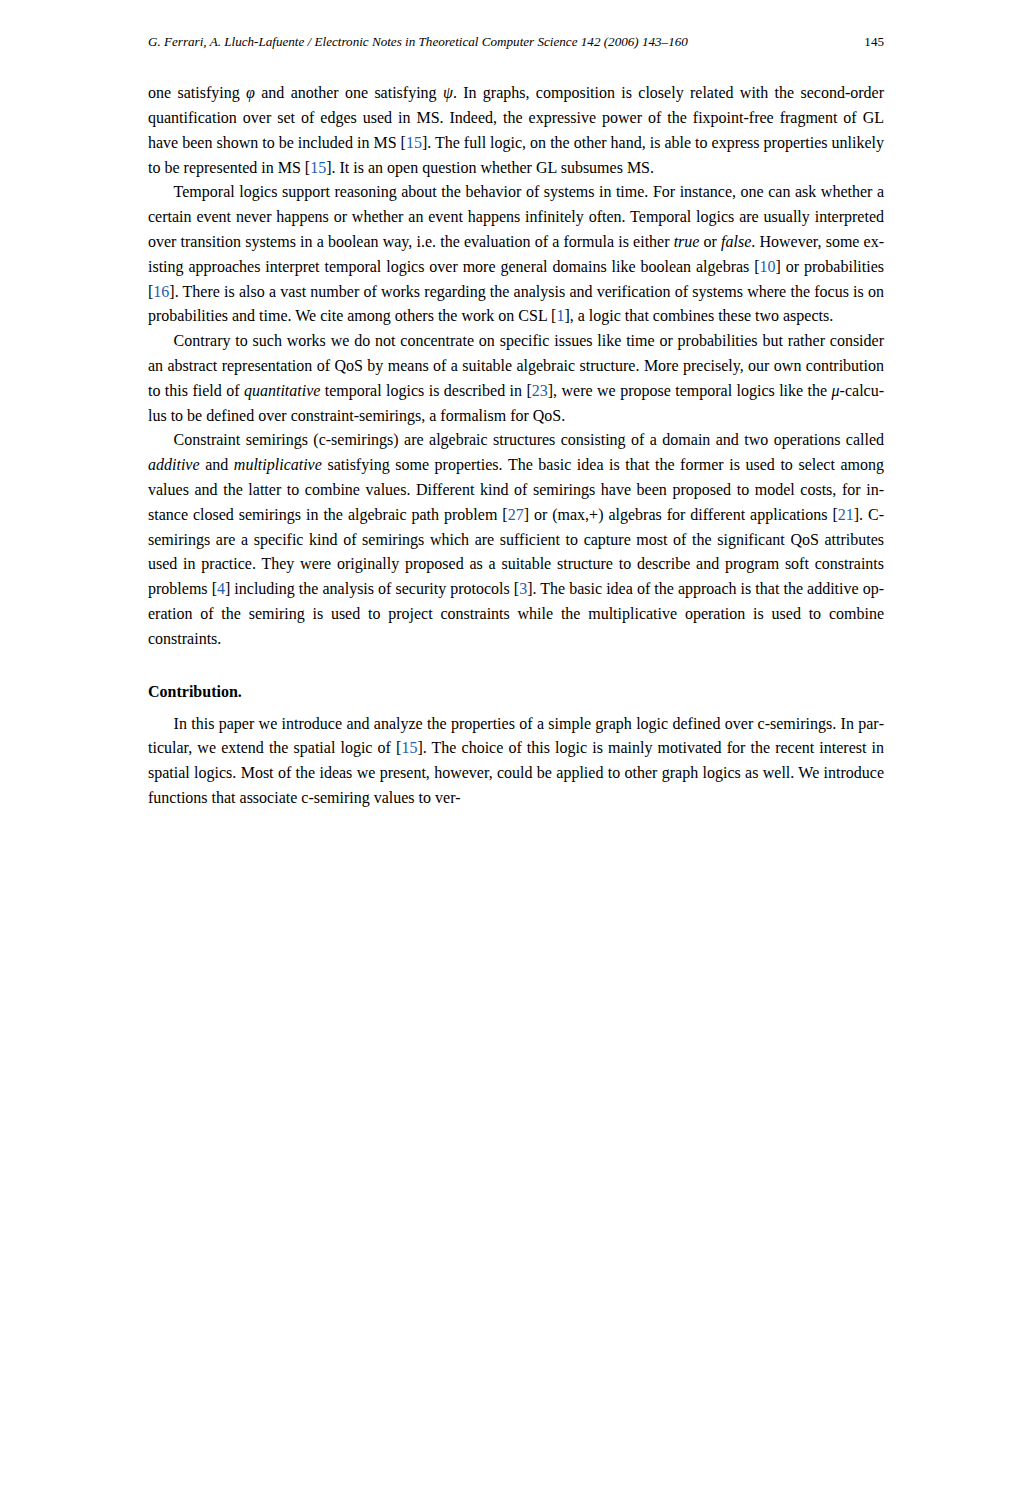G. Ferrari, A. Lluch-Lafuente / Electronic Notes in Theoretical Computer Science 142 (2006) 143–160 145
one satisfying φ and another one satisfying ψ. In graphs, composition is closely related with the second-order quantification over set of edges used in MS. Indeed, the expressive power of the fixpoint-free fragment of GL have been shown to be included in MS [15]. The full logic, on the other hand, is able to express properties unlikely to be represented in MS [15]. It is an open question whether GL subsumes MS.
Temporal logics support reasoning about the behavior of systems in time. For instance, one can ask whether a certain event never happens or whether an event happens infinitely often. Temporal logics are usually interpreted over transition systems in a boolean way, i.e. the evaluation of a formula is either true or false. However, some existing approaches interpret temporal logics over more general domains like boolean algebras [10] or probabilities [16]. There is also a vast number of works regarding the analysis and verification of systems where the focus is on probabilities and time. We cite among others the work on CSL [1], a logic that combines these two aspects.
Contrary to such works we do not concentrate on specific issues like time or probabilities but rather consider an abstract representation of QoS by means of a suitable algebraic structure. More precisely, our own contribution to this field of quantitative temporal logics is described in [23], were we propose temporal logics like the μ-calculus to be defined over constraint-semirings, a formalism for QoS.
Constraint semirings (c-semirings) are algebraic structures consisting of a domain and two operations called additive and multiplicative satisfying some properties. The basic idea is that the former is used to select among values and the latter to combine values. Different kind of semirings have been proposed to model costs, for instance closed semirings in the algebraic path problem [27] or (max,+) algebras for different applications [21]. C-semirings are a specific kind of semirings which are sufficient to capture most of the significant QoS attributes used in practice. They were originally proposed as a suitable structure to describe and program soft constraints problems [4] including the analysis of security protocols [3]. The basic idea of the approach is that the additive operation of the semiring is used to project constraints while the multiplicative operation is used to combine constraints.
Contribution.
In this paper we introduce and analyze the properties of a simple graph logic defined over c-semirings. In particular, we extend the spatial logic of [15]. The choice of this logic is mainly motivated for the recent interest in spatial logics. Most of the ideas we present, however, could be applied to other graph logics as well. We introduce functions that associate c-semiring values to ver-